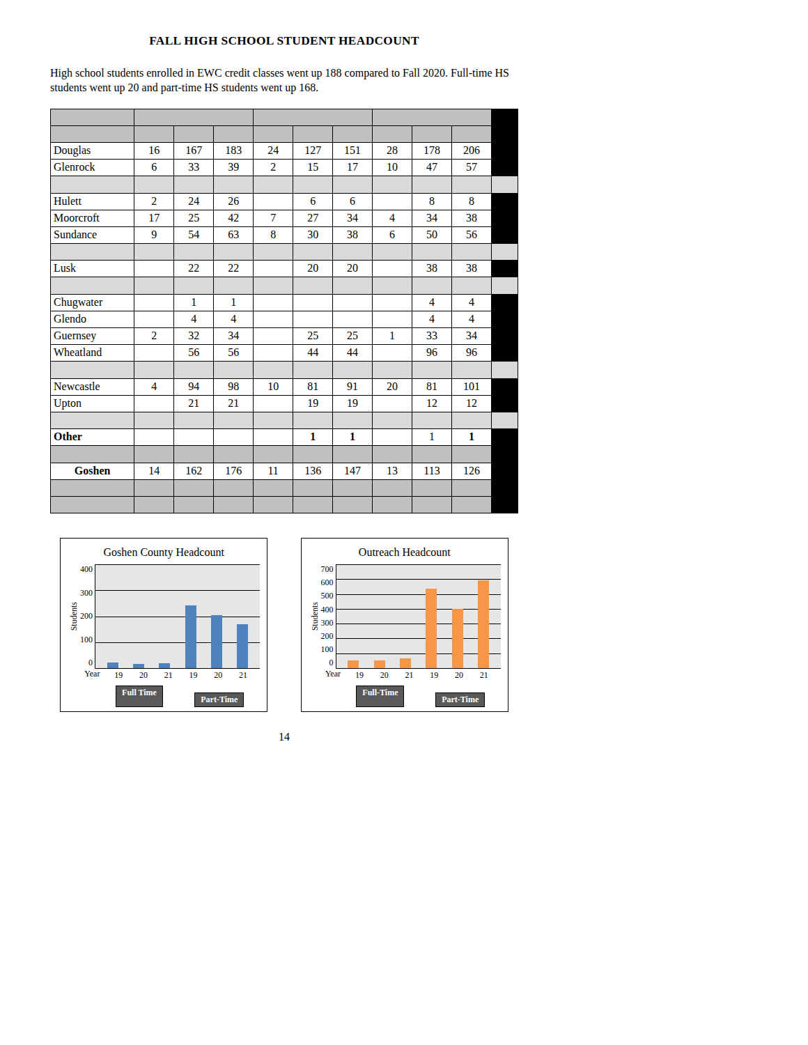FALL HIGH SCHOOL STUDENT HEADCOUNT
High school students enrolled in EWC credit classes went up 188 compared to Fall 2020. Full-time HS students went up 20 and part-time HS students went up 168.
| Douglas | 16 | 167 | 183 | 24 | 127 | 151 | 28 | 178 | 206 | |
| Glenrock | 6 | 33 | 39 | 2 | 15 | 17 | 10 | 47 | 57 | |
| Hulett | 2 | 24 | 26 | | 6 | 6 | | 8 | 8 | |
| Moorcroft | 17 | 25 | 42 | 7 | 27 | 34 | 4 | 34 | 38 | |
| Sundance | 9 | 54 | 63 | 8 | 30 | 38 | 6 | 50 | 56 | |
| Lusk | | 22 | 22 | | 20 | 20 | | 38 | 38 | |
| Chugwater | | 1 | 1 | | | | | 4 | 4 | |
| Glendo | | 4 | 4 | | | | | 4 | 4 | |
| Guernsey | 2 | 32 | 34 | | 25 | 25 | 1 | 33 | 34 | |
| Wheatland | | 56 | 56 | | 44 | 44 | | 96 | 96 | |
| Newcastle | 4 | 94 | 98 | 10 | 81 | 91 | 20 | 81 | 101 | |
| Upton | | 21 | 21 | | 19 | 19 | | 12 | 12 | |
| Other | | | | | 1 | 1 | | 1 | 1 | |
| Goshen | 14 | 162 | 176 | 11 | 136 | 147 | 13 | 113 | 126 | |
Goshen County Headcount
Students
400
300
200
100
0
Year
192021 192021
Full Time Part-Time
Outreach Headcount
Students
700
600
500
400
300
200
100
0
Year
192021 192021
Full-Time Part-Time
14